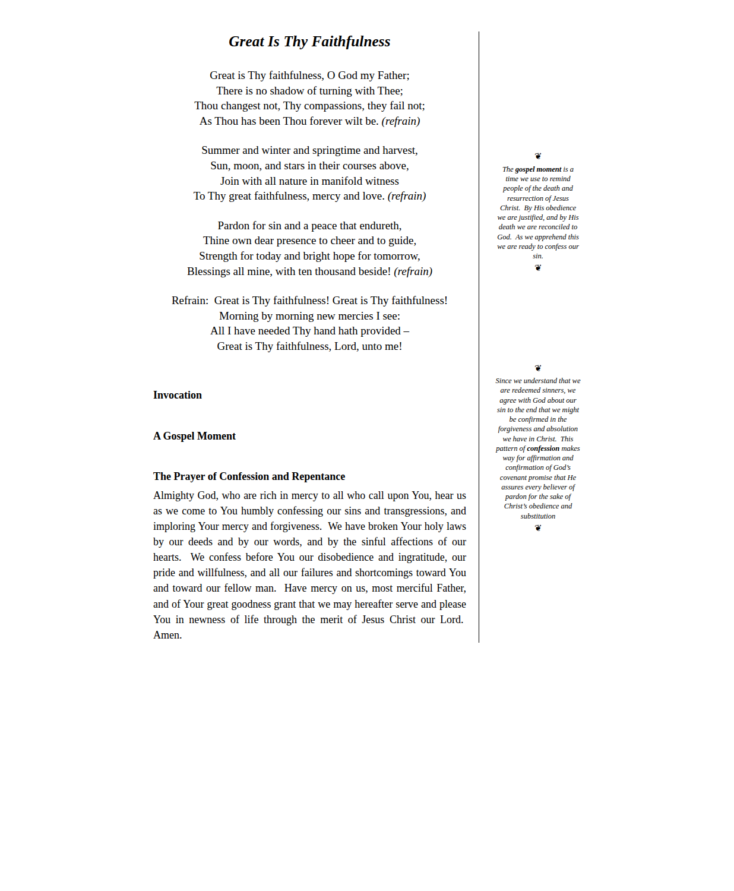Great Is Thy Faithfulness
Great is Thy faithfulness, O God my Father;
There is no shadow of turning with Thee;
Thou changest not, Thy compassions, they fail not;
As Thou has been Thou forever wilt be. (refrain)
Summer and winter and springtime and harvest,
Sun, moon, and stars in their courses above,
Join with all nature in manifold witness
To Thy great faithfulness, mercy and love. (refrain)
Pardon for sin and a peace that endureth,
Thine own dear presence to cheer and to guide,
Strength for today and bright hope for tomorrow,
Blessings all mine, with ten thousand beside! (refrain)
Refrain: Great is Thy faithfulness! Great is Thy faithfulness!
Morning by morning new mercies I see:
All I have needed Thy hand hath provided –
Great is Thy faithfulness, Lord, unto me!
Invocation
A Gospel Moment
The Prayer of Confession and Repentance
Almighty God, who are rich in mercy to all who call upon You, hear us as we come to You humbly confessing our sins and transgressions, and imploring Your mercy and forgiveness. We have broken Your holy laws by our deeds and by our words, and by the sinful affections of our hearts. We confess before You our disobedience and ingratitude, our pride and willfulness, and all our failures and shortcomings toward You and toward our fellow man. Have mercy on us, most merciful Father, and of Your great goodness grant that we may hereafter serve and please You in newness of life through the merit of Jesus Christ our Lord. Amen.
❦ The gospel moment is a time we use to remind people of the death and resurrection of Jesus Christ. By His obedience we are justified, and by His death we are reconciled to God. As we apprehend this we are ready to confess our sin. ❦
❦ Since we understand that we are redeemed sinners, we agree with God about our sin to the end that we might be confirmed in the forgiveness and absolution we have in Christ. This pattern of confession makes way for affirmation and confirmation of God’s covenant promise that He assures every believer of pardon for the sake of Christ’s obedience and substitution ❦